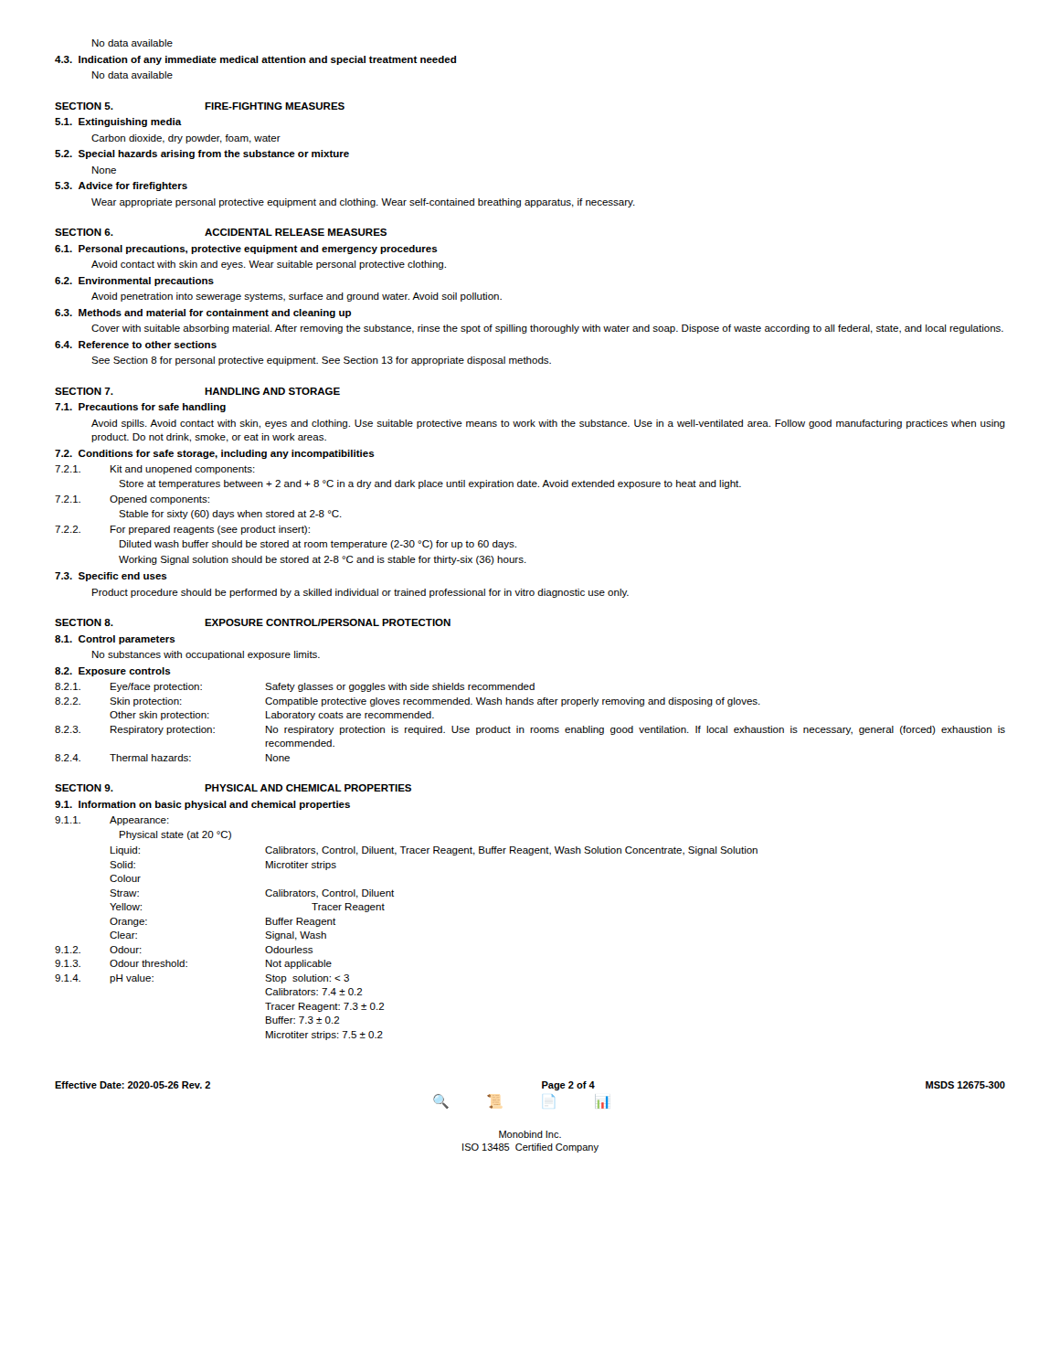No data available
4.3. Indication of any immediate medical attention and special treatment needed
No data available
SECTION 5.FIRE-FIGHTING MEASURES
5.1. Extinguishing media
Carbon dioxide, dry powder, foam, water
5.2. Special hazards arising from the substance or mixture
None
5.3. Advice for firefighters
Wear appropriate personal protective equipment and clothing. Wear self-contained breathing apparatus, if necessary.
SECTION 6.ACCIDENTAL RELEASE MEASURES
6.1. Personal precautions, protective equipment and emergency procedures
Avoid contact with skin and eyes. Wear suitable personal protective clothing.
6.2. Environmental precautions
Avoid penetration into sewerage systems, surface and ground water. Avoid soil pollution.
6.3. Methods and material for containment and cleaning up
Cover with suitable absorbing material. After removing the substance, rinse the spot of spilling thoroughly with water and soap. Dispose of waste according to all federal, state, and local regulations.
6.4. Reference to other sections
See Section 8 for personal protective equipment. See Section 13 for appropriate disposal methods.
SECTION 7.HANDLING AND STORAGE
7.1. Precautions for safe handling
Avoid spills. Avoid contact with skin, eyes and clothing. Use suitable protective means to work with the substance. Use in a well-ventilated area. Follow good manufacturing practices when using product. Do not drink, smoke, or eat in work areas.
7.2. Conditions for safe storage, including any incompatibilities
7.2.1.
Kit and unopened components:
Store at temperatures between + 2 and + 8 °C in a dry and dark place until expiration date. Avoid extended exposure to heat and light.
7.2.1.
Opened components:
Stable for sixty (60) days when stored at 2-8 °C.
7.2.2.
For prepared reagents (see product insert):
Diluted wash buffer should be stored at room temperature (2-30 °C) for up to 60 days.
Working Signal solution should be stored at 2-8 °C and is stable for thirty-six (36) hours.
7.3. Specific end uses
Product procedure should be performed by a skilled individual or trained professional for in vitro diagnostic use only.
SECTION 8.EXPOSURE CONTROL/PERSONAL PROTECTION
8.1. Control parameters
No substances with occupational exposure limits.
8.2. Exposure controls
8.2.1.
Eye/face protection:
Safety glasses or goggles with side shields recommended
8.2.2.
Skin protection:
Compatible protective gloves recommended. Wash hands after properly removing and disposing of gloves.
Other skin protection:
Laboratory coats are recommended.
8.2.3.
Respiratory protection:
No respiratory protection is required. Use product in rooms enabling good ventilation. If local exhaustion is necessary, general (forced) exhaustion is recommended.
8.2.4.
Thermal hazards:
None
SECTION 9.PHYSICAL AND CHEMICAL PROPERTIES
9.1. Information on basic physical and chemical properties
9.1.1.
Appearance:
Physical state (at 20 °C)
Liquid:
Calibrators, Control, Diluent, Tracer Reagent, Buffer Reagent, Wash Solution Concentrate, Signal Solution
Solid:
Microtiter strips
Colour
Straw:
Calibrators, Control, Diluent
Yellow:
Tracer Reagent
Orange:
Buffer Reagent
Clear:
Signal, Wash
9.1.2.
Odour:
Odourless
9.1.3.
Odour threshold:
Not applicable
9.1.4.
pH value:
Stop solution: < 3
Calibrators: 7.4 ± 0.2
Tracer Reagent: 7.3 ± 0.2
Buffer: 7.3 ± 0.2
Microtiter strips: 7.5 ± 0.2
Effective Date: 2020-05-26 Rev. 2 Page 2 of 4 MSDS 12675-300
🔍 📜 📄 📊
Monobind Inc.
ISO 13485 Certified Company